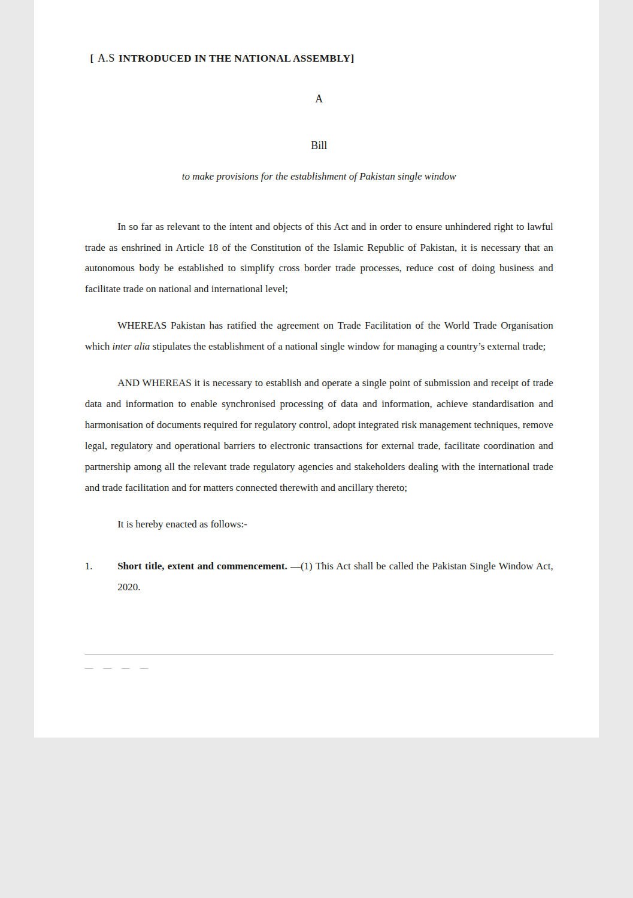[A.SINTRODUCED IN THE NATIONAL ASSEMBLY]
A
Bill
to make provisions for the establishment of Pakistan single window
In so far as relevant to the intent and objects of this Act and in order to ensure unhindered right to lawful trade as enshrined in Article 18 of the Constitution of the Islamic Republic of Pakistan, it is necessary that an autonomous body be established to simplify cross border trade processes, reduce cost of doing business and facilitate trade on national and international level;
WHEREAS Pakistan has ratified the agreement on Trade Facilitation of the World Trade Organisation which inter alia stipulates the establishment of a national single window for managing a country’s external trade;
AND WHEREAS it is necessary to establish and operate a single point of submission and receipt of trade data and information to enable synchronised processing of data and information, achieve standardisation and harmonisation of documents required for regulatory control, adopt integrated risk management techniques, remove legal, regulatory and operational barriers to electronic transactions for external trade, facilitate coordination and partnership among all the relevant trade regulatory agencies and stakeholders dealing with the international trade and trade facilitation and for matters connected therewith and ancillary thereto;
It is hereby enacted as follows:-
1. Short title, extent and commencement. —(1) This Act shall be called the Pakistan Single Window Act, 2020.
— — — —